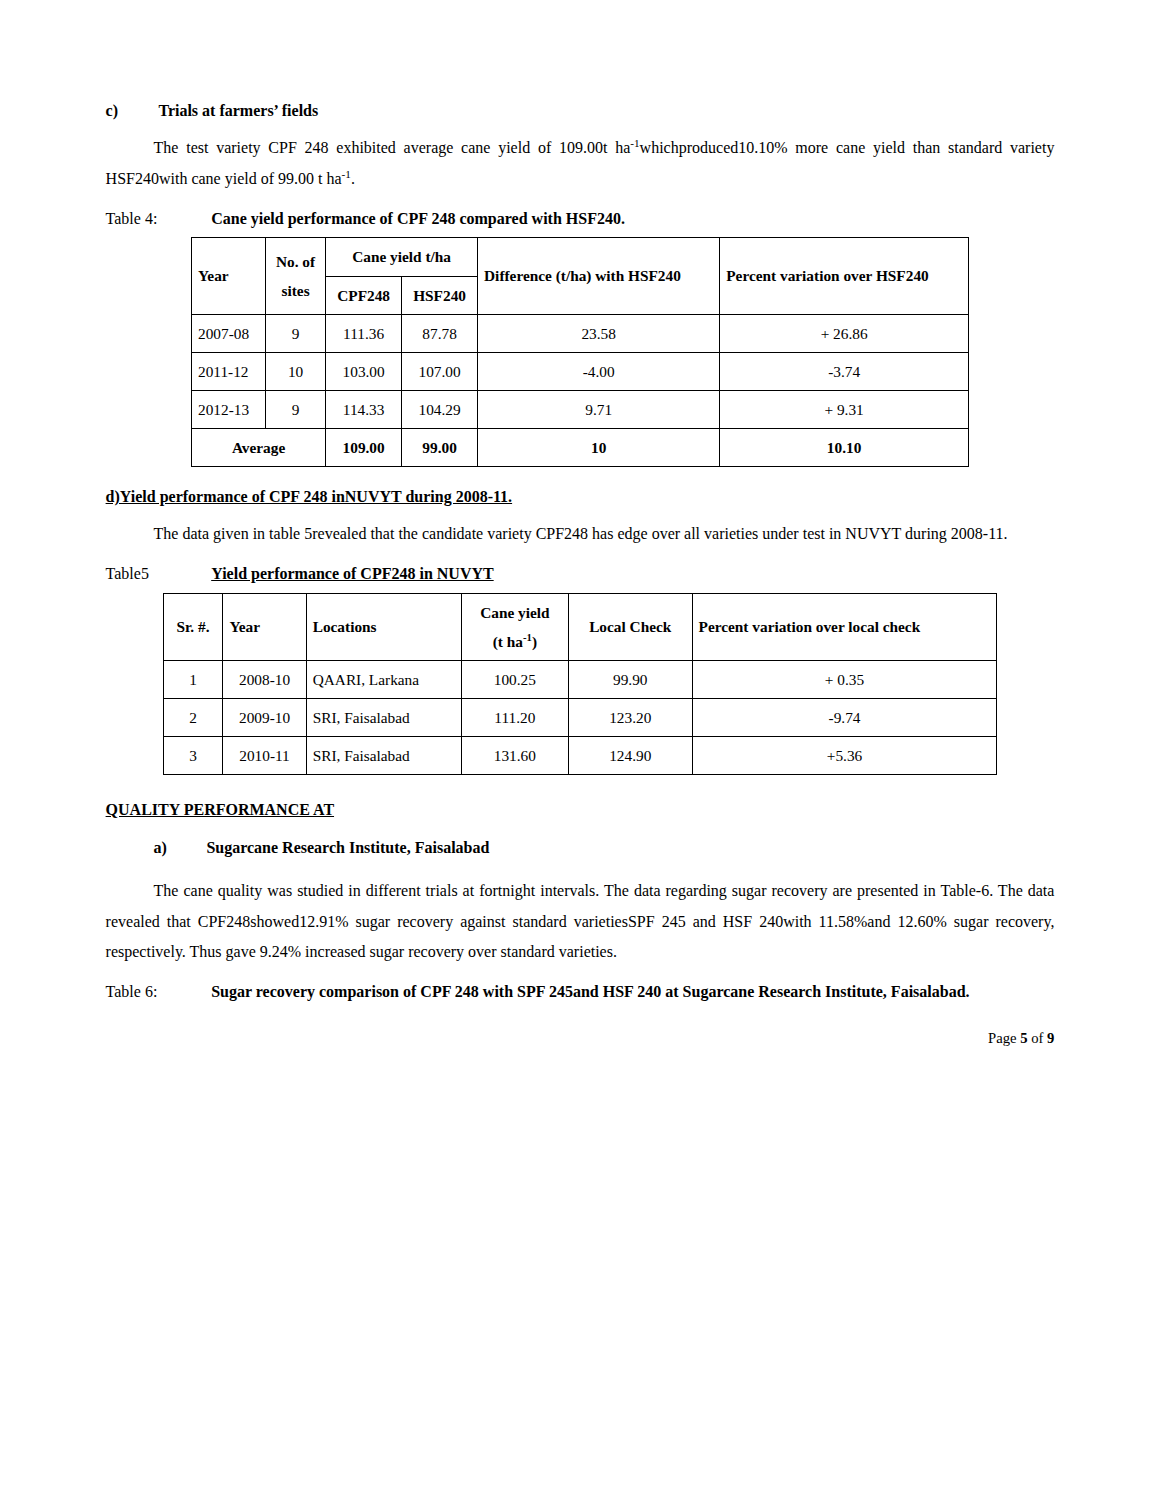c) Trials at farmers’ fields
The test variety CPF 248 exhibited average cane yield of 109.00t ha-1whichproduced10.10% more cane yield than standard variety HSF240with cane yield of 99.00 t ha-1.
Table 4: Cane yield performance of CPF 248 compared with HSF240.
| Year | No. of sites | Cane yield t/ha | Difference (t/ha) with HSF240 | Percent variation over HSF240 |
| --- | --- | --- | --- | --- |
| CPF248 | HSF240 |
| 2007-08 | 9 | 111.36 | 87.78 | 23.58 | + 26.86 |
| 2011-12 | 10 | 103.00 | 107.00 | -4.00 | -3.74 |
| 2012-13 | 9 | 114.33 | 104.29 | 9.71 | + 9.31 |
| Average | 109.00 | 99.00 | 10 | 10.10 |
d)Yield performance of CPF 248 inNUVYT during 2008-11.
The data given in table 5revealed that the candidate variety CPF248 has edge over all varieties under test in NUVYT during 2008-11.
Table5 Yield performance of CPF248 in NUVYT
| Sr. #. | Year | Locations | Cane yield (t ha -1 ) | Local Check | Percent variation over local check |
| --- | --- | --- | --- | --- | --- |
| 1 | 2008-10 | QAARI, Larkana | 100.25 | 99.90 | + 0.35 |
| 2 | 2009-10 | SRI, Faisalabad | 111.20 | 123.20 | -9.74 |
| 3 | 2010-11 | SRI, Faisalabad | 131.60 | 124.90 | +5.36 |
QUALITY PERFORMANCE AT
a) Sugarcane Research Institute, Faisalabad
The cane quality was studied in different trials at fortnight intervals. The data regarding sugar recovery are presented in Table-6. The data revealed that CPF248showed12.91% sugar recovery against standard varietiesSPF 245 and HSF 240with 11.58%and 12.60% sugar recovery, respectively. Thus gave 9.24% increased sugar recovery over standard varieties.
Table 6: Sugar recovery comparison of CPF 248 with SPF 245and HSF 240 at Sugarcane Research Institute, Faisalabad.
Page 5 of 9